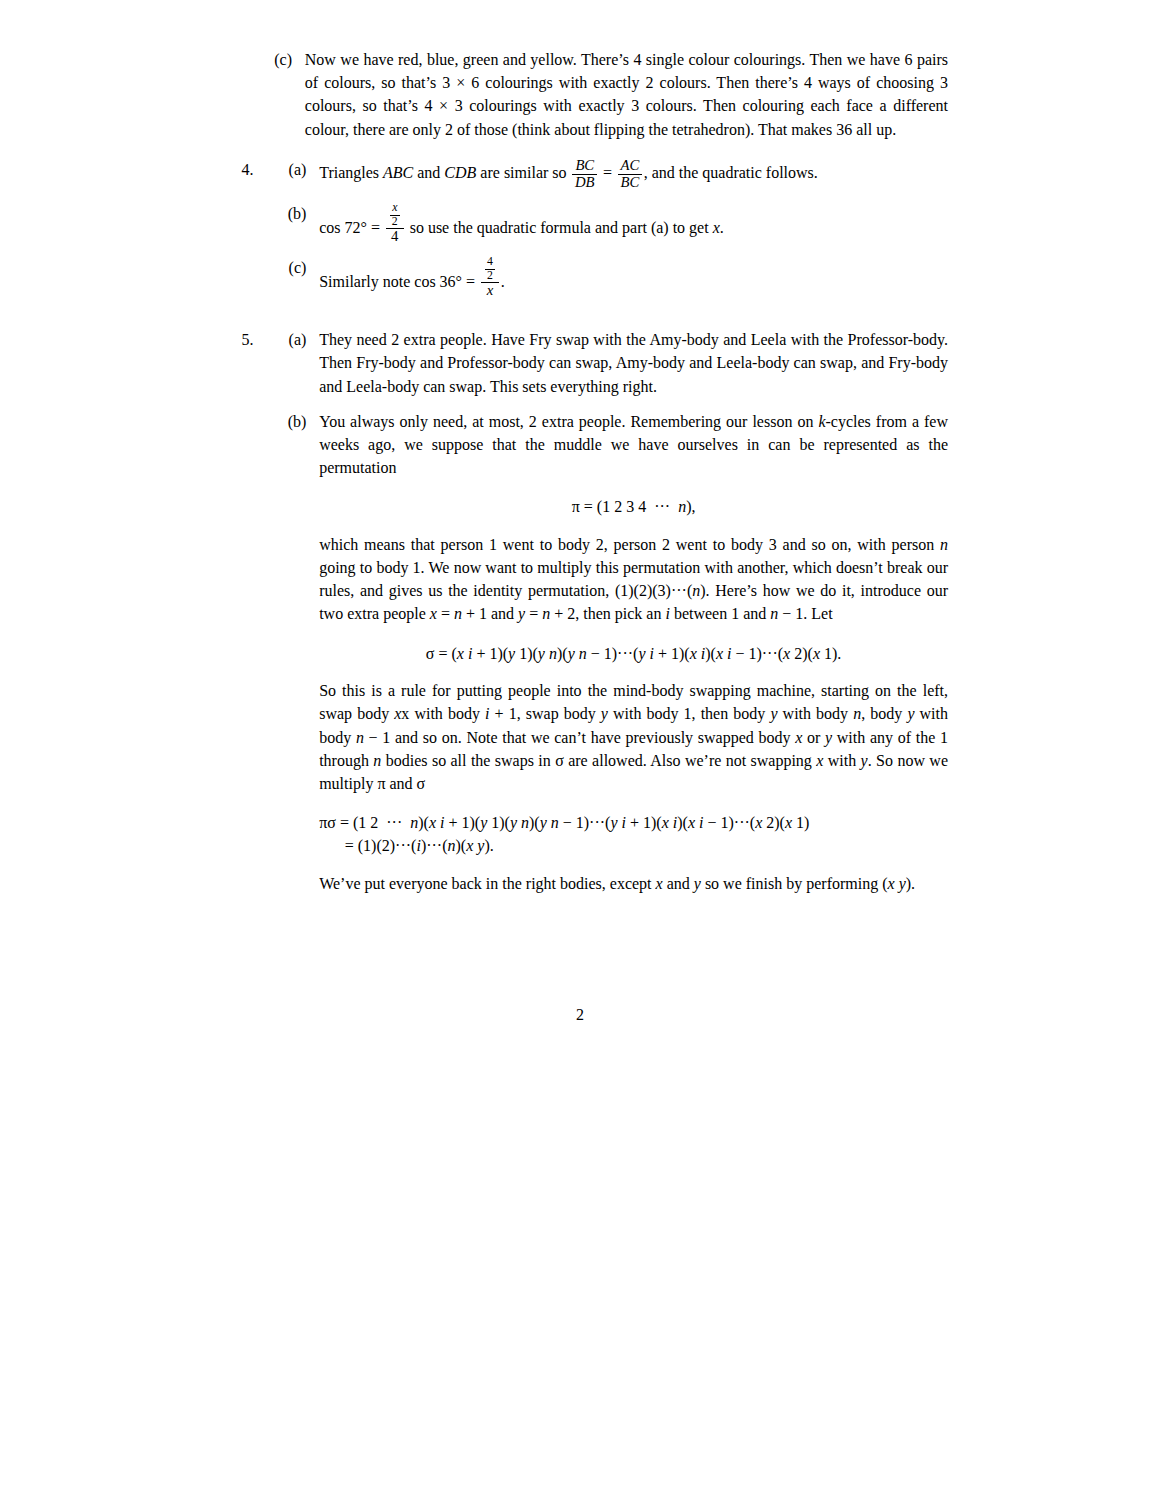(c)
Now we have red, blue, green and yellow. There’s 4 single colour colourings. Then we have 6 pairs of colours, so that’s 3 × 6 colourings with exactly 2 colours. Then there’s 4 ways of choosing 3 colours, so that’s 4 × 3 colourings with exactly 3 colours. Then colouring each face a different colour, there are only 2 of those (think about flipping the tetrahedron). That makes 36 all up.
4.
(a)
Triangles ABC and CDB are similar so BC DB = AC BC, and the quadratic follows.
(b)
cos 72° = x 24 so use the quadratic formula and part (a) to get x.
(c)
Similarly note cos 36° = 42 x.
5.
(a)
They need 2 extra people. Have Fry swap with the Amy-body and Leela with the Professor-body. Then Fry-body and Professor-body can swap, Amy-body and Leela-body can swap, and Fry-body and Leela-body can swap. This sets everything right.
(b)
You always only need, at most, 2 extra people. Remembering our lesson on k-cycles from a few weeks ago, we suppose that the muddle we have ourselves in can be represented as the permutation
π = (1 2 3 4 ··· n),
which means that person 1 went to body 2, person 2 went to body 3 and so on, with person n going to body 1. We now want to multiply this permutation with another, which doesn’t break our rules, and gives us the identity permutation, (1)(2)(3)···(n). Here’s how we do it, introduce our two extra people x = n + 1 and y = n + 2, then pick an i between 1 and n − 1. Let
σ = (x i + 1)(y 1)(y n)(y n − 1)···(y i + 1)(x i)(x i − 1)···(x 2)(x 1).
So this is a rule for putting people into the mind-body swapping machine, starting on the left, swap body xx with body i + 1, swap body y with body 1, then body y with body n, body y with body n − 1 and so on. Note that we can’t have previously swapped body x or y with any of the 1 through n bodies so all the swaps in σ are allowed. Also we’re not swapping x with y. So now we multiply π and σ
πσ = (1 2 ··· n)(x i + 1)(y 1)(y n)(y n − 1)···(y i + 1)(x i)(x i − 1)···(x 2)(x 1)
= (1)(2)···(i)···(n)(x y).
We’ve put everyone back in the right bodies, except x and y so we finish by performing (x y).
2